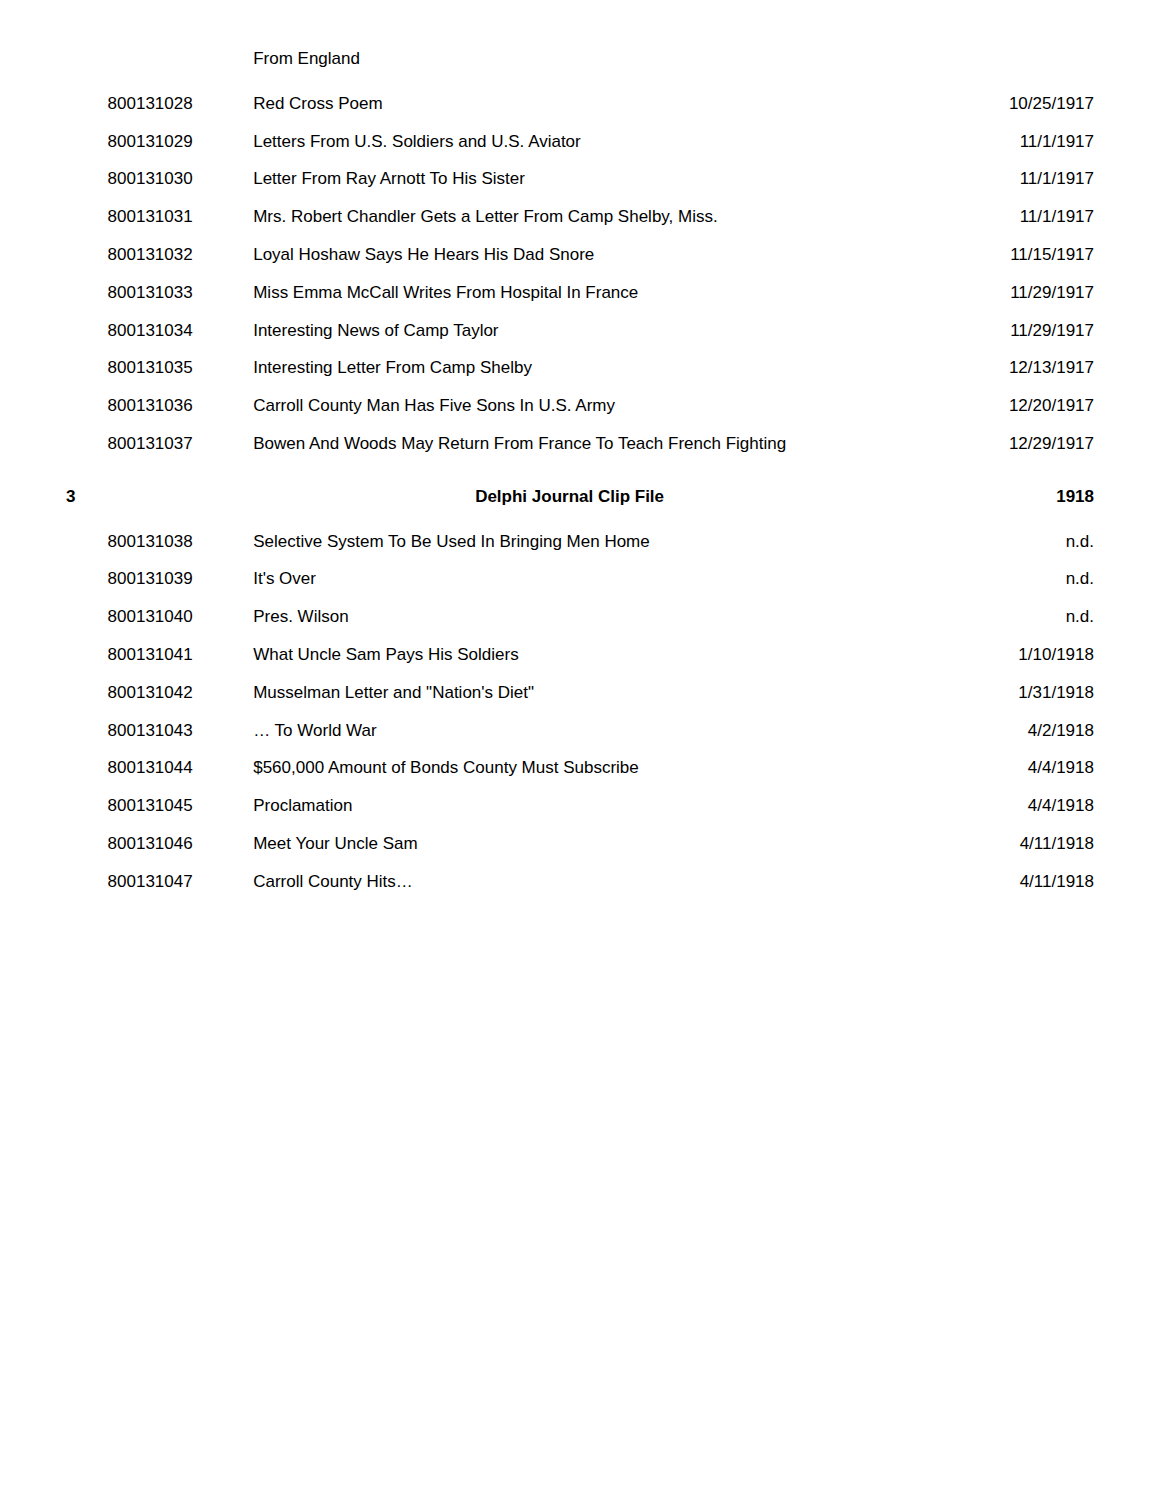| | | From England | |
| | 800131028 | Red Cross Poem | 10/25/1917 |
| | 800131029 | Letters From U.S. Soldiers and U.S. Aviator | 11/1/1917 |
| | 800131030 | Letter From Ray Arnott To His Sister | 11/1/1917 |
| | 800131031 | Mrs. Robert Chandler Gets a Letter From Camp Shelby, Miss. | 11/1/1917 |
| | 800131032 | Loyal Hoshaw Says He Hears His Dad Snore | 11/15/1917 |
| | 800131033 | Miss Emma McCall Writes From Hospital In France | 11/29/1917 |
| | 800131034 | Interesting News of Camp Taylor | 11/29/1917 |
| | 800131035 | Interesting Letter From Camp Shelby | 12/13/1917 |
| | 800131036 | Carroll County Man Has Five Sons In U.S. Army | 12/20/1917 |
| | 800131037 | Bowen And Woods May Return From France To Teach French Fighting | 12/29/1917 |
| 3 | | Delphi Journal Clip File | 1918 |
| | 800131038 | Selective System To Be Used In Bringing Men Home | n.d. |
| | 800131039 | It's Over | n.d. |
| | 800131040 | Pres. Wilson | n.d. |
| | 800131041 | What Uncle Sam Pays His Soldiers | 1/10/1918 |
| | 800131042 | Musselman Letter and "Nation's Diet" | 1/31/1918 |
| | 800131043 | … To World War | 4/2/1918 |
| | 800131044 | $560,000 Amount of Bonds County Must Subscribe | 4/4/1918 |
| | 800131045 | Proclamation | 4/4/1918 |
| | 800131046 | Meet Your Uncle Sam | 4/11/1918 |
| | 800131047 | Carroll County Hits… | 4/11/1918 |